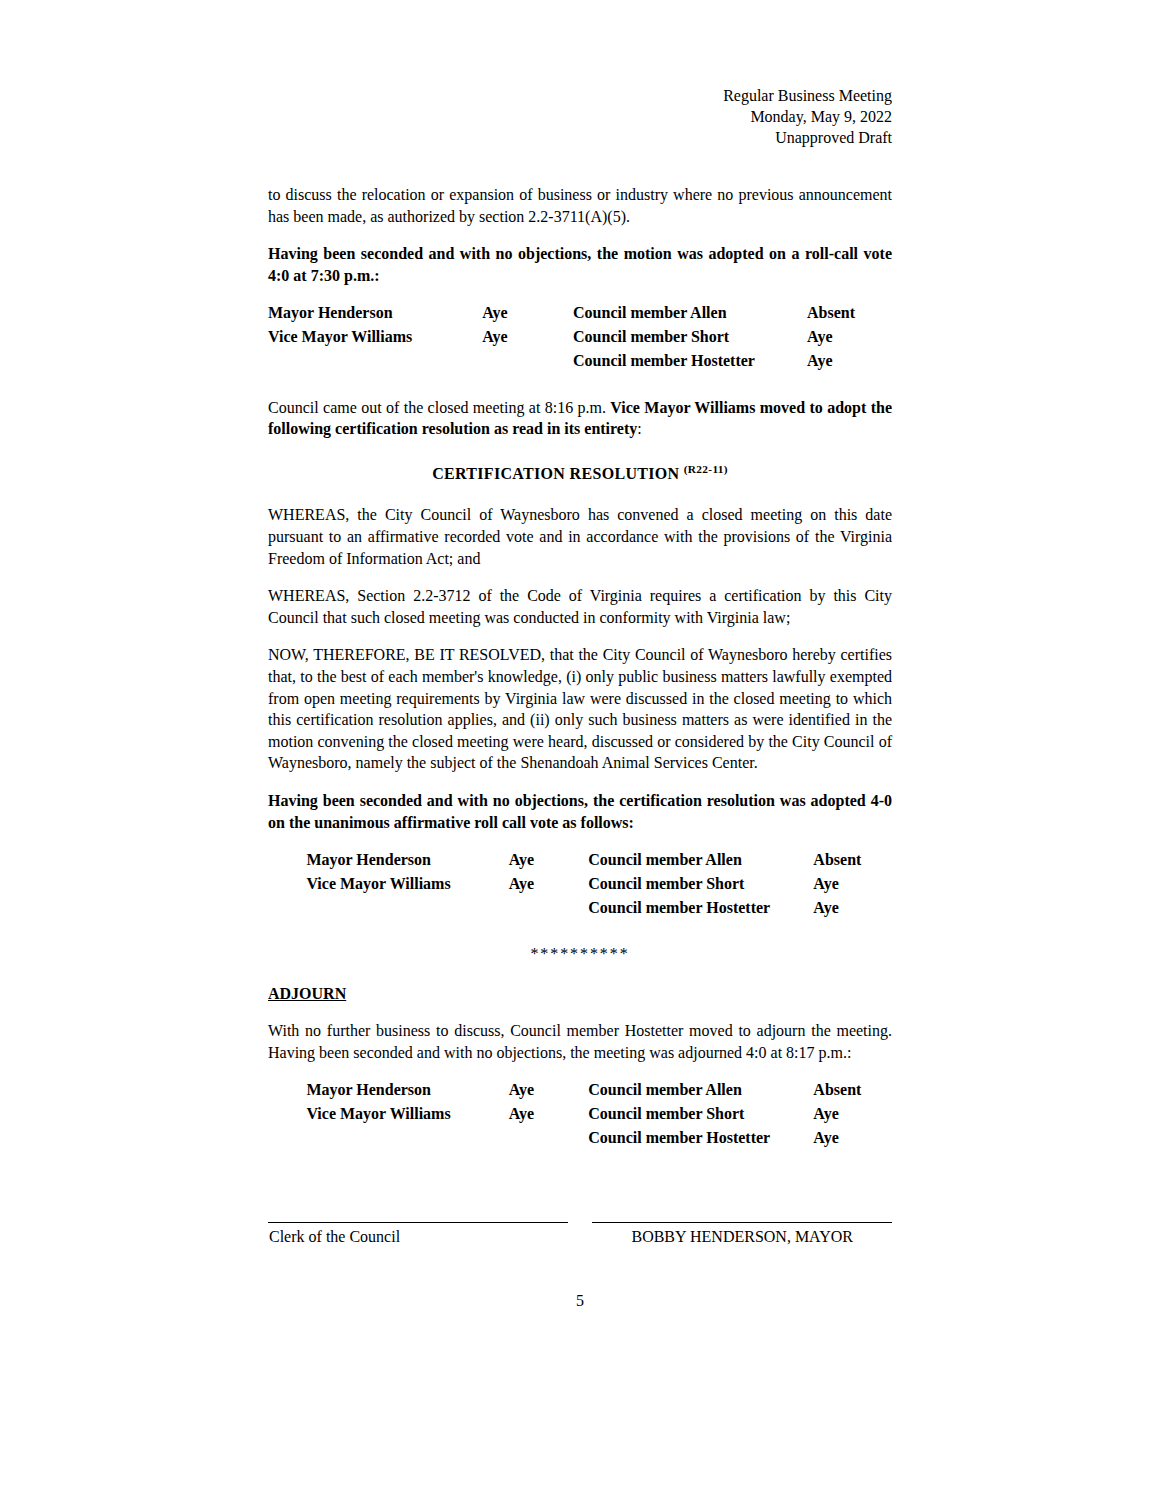Regular Business Meeting
Monday, May 9, 2022
Unapproved Draft
to discuss the relocation or expansion of business or industry where no previous announcement has been made, as authorized by section 2.2-3711(A)(5).
Having been seconded and with no objections, the motion was adopted on a roll-call vote 4:0 at 7:30 p.m.:
| Mayor Henderson | Aye | Council member Allen | Absent |
| Vice Mayor Williams | Aye | Council member Short | Aye |
| | | Council member Hostetter | Aye |
Council came out of the closed meeting at 8:16 p.m. Vice Mayor Williams moved to adopt the following certification resolution as read in its entirety:
CERTIFICATION RESOLUTION (R22-11)
WHEREAS, the City Council of Waynesboro has convened a closed meeting on this date pursuant to an affirmative recorded vote and in accordance with the provisions of the Virginia Freedom of Information Act; and
WHEREAS, Section 2.2-3712 of the Code of Virginia requires a certification by this City Council that such closed meeting was conducted in conformity with Virginia law;
NOW, THEREFORE, BE IT RESOLVED, that the City Council of Waynesboro hereby certifies that, to the best of each member's knowledge, (i) only public business matters lawfully exempted from open meeting requirements by Virginia law were discussed in the closed meeting to which this certification resolution applies, and (ii) only such business matters as were identified in the motion convening the closed meeting were heard, discussed or considered by the City Council of Waynesboro, namely the subject of the Shenandoah Animal Services Center.
Having been seconded and with no objections, the certification resolution was adopted 4-0 on the unanimous affirmative roll call vote as follows:
| Mayor Henderson | Aye | Council member Allen | Absent |
| Vice Mayor Williams | Aye | Council member Short | Aye |
| | | Council member Hostetter | Aye |
**********
ADJOURN
With no further business to discuss, Council member Hostetter moved to adjourn the meeting. Having been seconded and with no objections, the meeting was adjourned 4:0 at 8:17 p.m.:
| Mayor Henderson | Aye | Council member Allen | Absent |
| Vice Mayor Williams | Aye | Council member Short | Aye |
| | | Council member Hostetter | Aye |
| Clerk of the Council | | BOBBY HENDERSON, MAYOR |
5